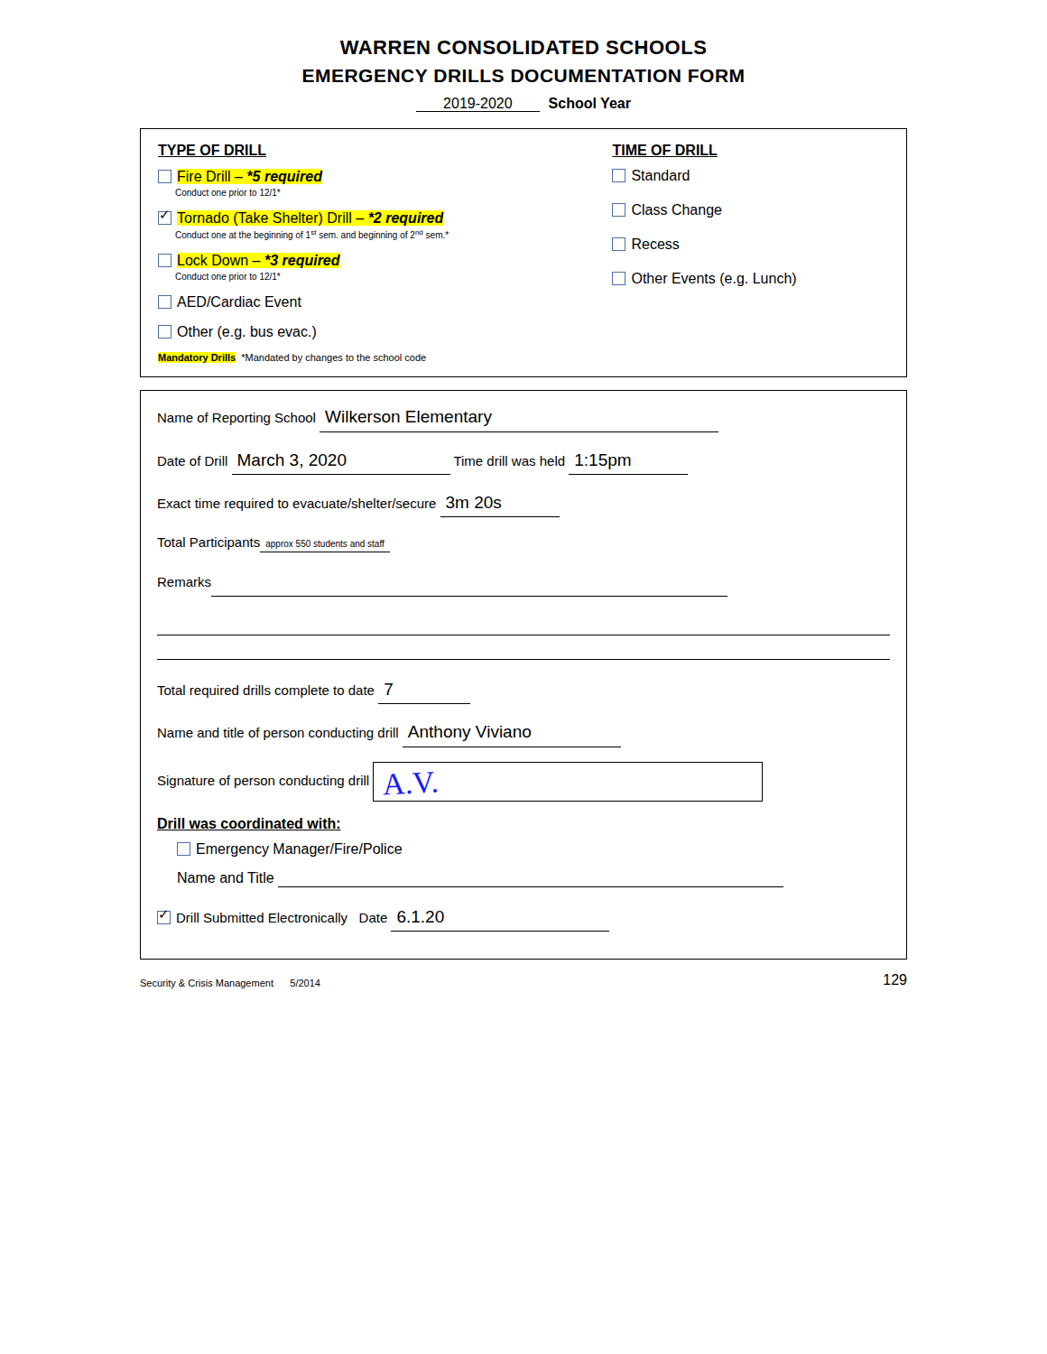WARREN CONSOLIDATED SCHOOLS
EMERGENCY DRILLS DOCUMENTATION FORM
2019-2020 School Year
| TYPE OF DRILL Fire Drill – *5 required Conduct one prior to 12/1* Tornado (Take Shelter) Drill – *2 required Conduct one at the beginning of 1 st sem. and beginning of 2 nd sem.* Lock Down – *3 required Conduct one prior to 12/1* AED/Cardiac Event Other (e.g. bus evac.) Mandatory Drills *Mandated by changes to the school code | TIME OF DRILL Standard Class Change Recess Other Events (e.g. Lunch) |
Name of Reporting School Wilkerson Elementary
Date of Drill March 3, 2020 Time drill was held 1:15pm
Exact time required to evacuate/shelter/secure 3m 20s
Total Participantsapprox 550 students and staff
Remarks
Total required drills complete to date 7
Name and title of person conducting drill Anthony Viviano
Signature of person conducting drill A.V.
Drill was coordinated with:
Emergency Manager/Fire/Police
Name and Title
Drill Submitted Electronically Date 6.1.20
Security & Crisis Management 5/2014
129